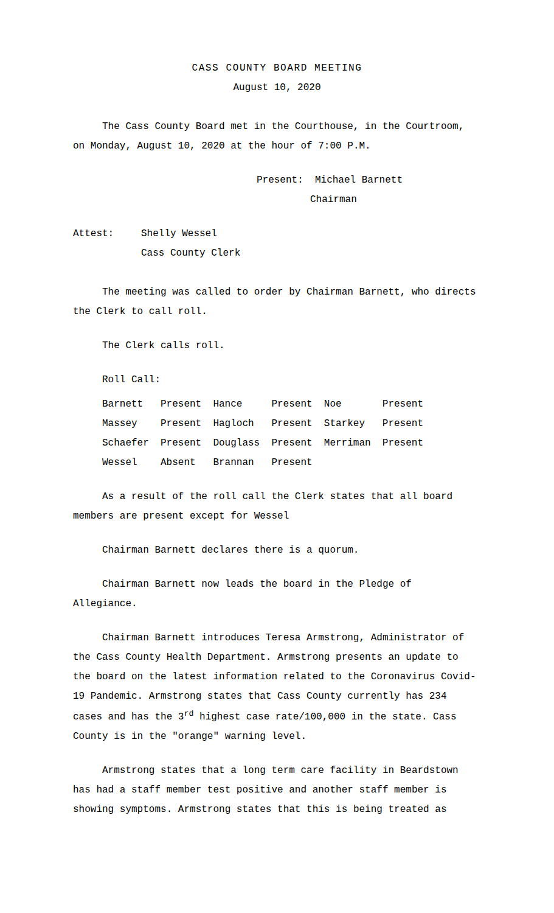CASS COUNTY BOARD MEETING
August 10, 2020
The Cass County Board met in the Courthouse, in the Courtroom, on Monday, August 10, 2020 at the hour of 7:00 P.M.
Present: Michael Barnett
Chairman
Attest: Shelly Wessel
Cass County Clerk
The meeting was called to order by Chairman Barnett, who directs the Clerk to call roll.
The Clerk calls roll.
Roll Call:
| Barnett | Present | Hance | Present | Noe | Present |
| Massey | Present | Hagloch | Present | Starkey | Present |
| Schaefer | Present | Douglass | Present | Merriman | Present |
| Wessel | Absent | Brannan | Present | | |
As a result of the roll call the Clerk states that all board members are present except for Wessel
Chairman Barnett declares there is a quorum.
Chairman Barnett now leads the board in the Pledge of Allegiance.
Chairman Barnett introduces Teresa Armstrong, Administrator of the Cass County Health Department. Armstrong presents an update to the board on the latest information related to the Coronavirus Covid-19 Pandemic. Armstrong states that Cass County currently has 234 cases and has the 3rd highest case rate/100,000 in the state. Cass County is in the "orange" warning level.
Armstrong states that a long term care facility in Beardstown has had a staff member test positive and another staff member is showing symptoms. Armstrong states that this is being treated as